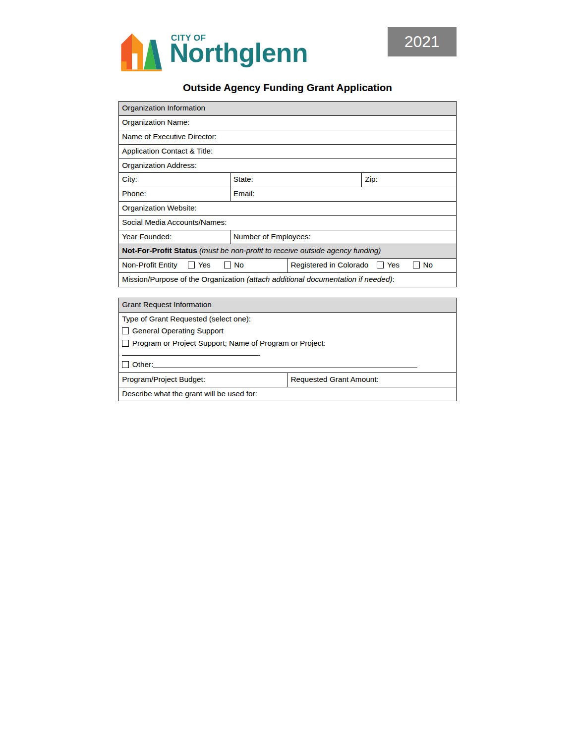CITY OF
Northglenn
2021
Outside Agency Funding Grant Application
| Organization Information |
| --- |
| Organization Name: |
| Name of Executive Director: |
| Application Contact & Title: |
| Organization Address: |
| City: | State: | Zip: |
| Phone: | Email: |
| Organization Website: |
| Social Media Accounts/Names: |
| Year Founded: | Number of Employees: |
| Not-For-Profit Status (must be non-profit to receive outside agency funding) |
| Non-Profit Entity Yes No | Registered in Colorado Yes No |
| Mission/Purpose of the Organization (attach additional documentation if needed) : |
| Grant Request Information |
| --- |
| Type of Grant Requested (select one): General Operating Support Program or Project Support; Name of Program or Project: Other: |
| Program/Project Budget: | Requested Grant Amount: |
| Describe what the grant will be used for: |